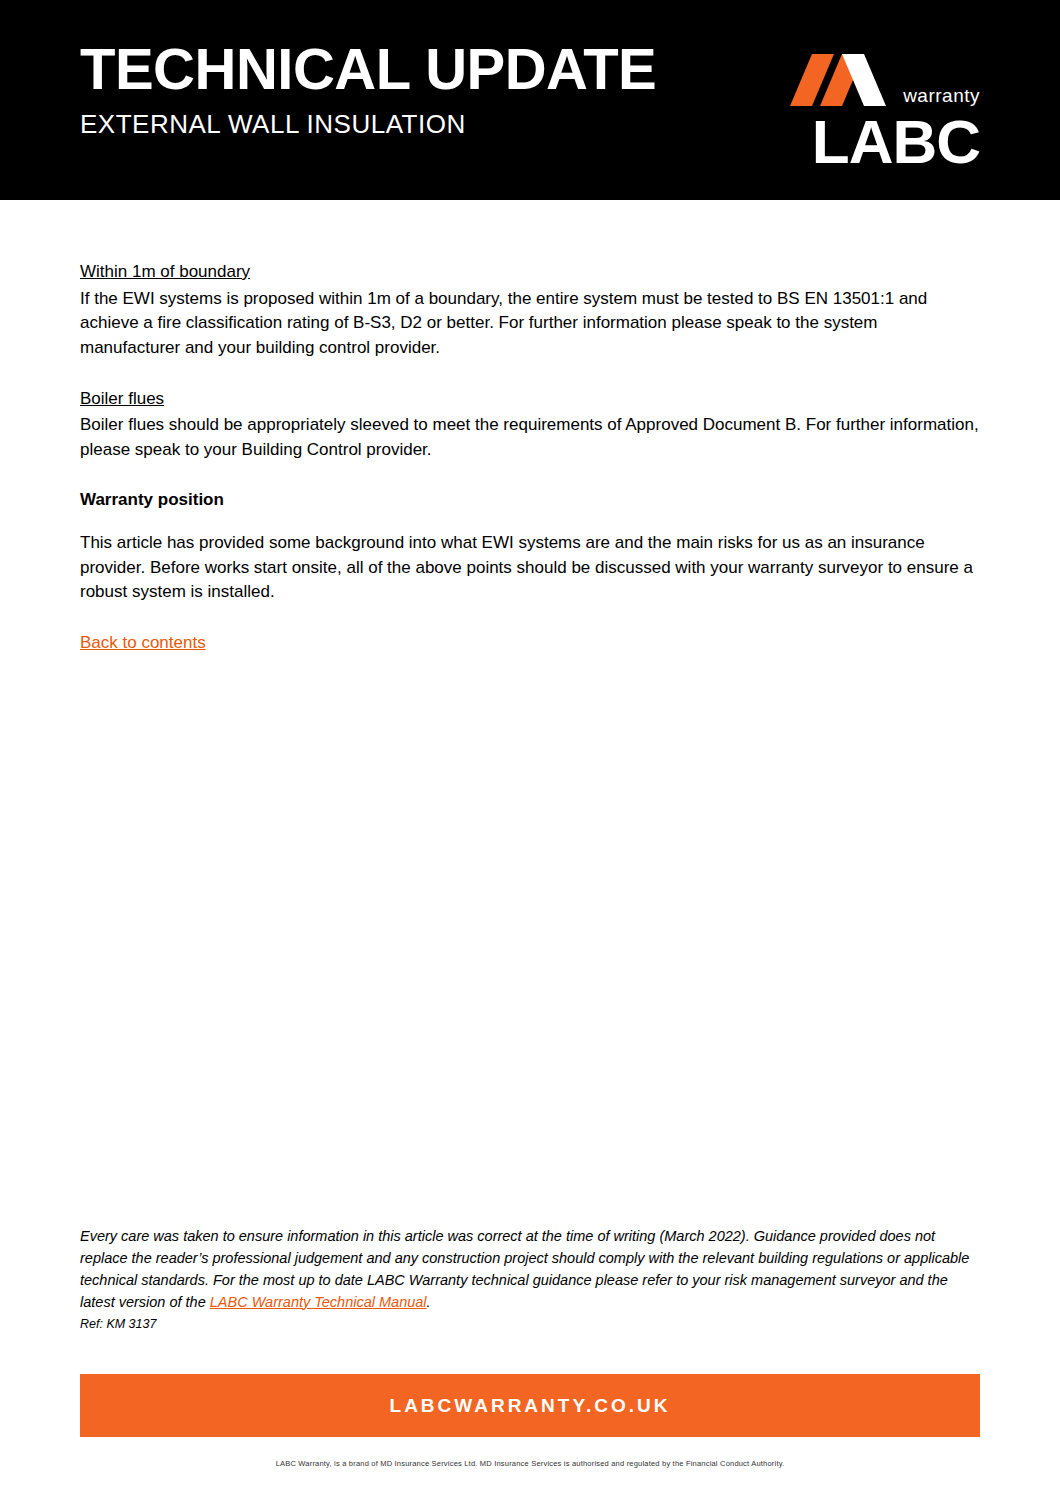Technical Update
External Wall Insulation
warranty
LABC
Within 1m of boundary
If the EWI systems is proposed within 1m of a boundary, the entire system must be tested to BS EN 13501:1 and achieve a fire classification rating of B-S3, D2 or better. For further information please speak to the system manufacturer and your building control provider.
Boiler flues
Boiler flues should be appropriately sleeved to meet the requirements of Approved Document B. For further information, please speak to your Building Control provider.
Warranty position
This article has provided some background into what EWI systems are and the main risks for us as an insurance provider. Before works start onsite, all of the above points should be discussed with your warranty surveyor to ensure a robust system is installed.
Back to contents
Every care was taken to ensure information in this article was correct at the time of writing (March 2022). Guidance provided does not replace the reader’s professional judgement and any construction project should comply with the relevant building regulations or applicable technical standards. For the most up to date LABC Warranty technical guidance please refer to your risk management surveyor and the latest version of the LABC Warranty Technical Manual.
Ref: KM 3137
LABCWARRANTY.CO.UK
LABC Warranty, is a brand of MD Insurance Services Ltd. MD Insurance Services is authorised and regulated by the Financial Conduct Authority.